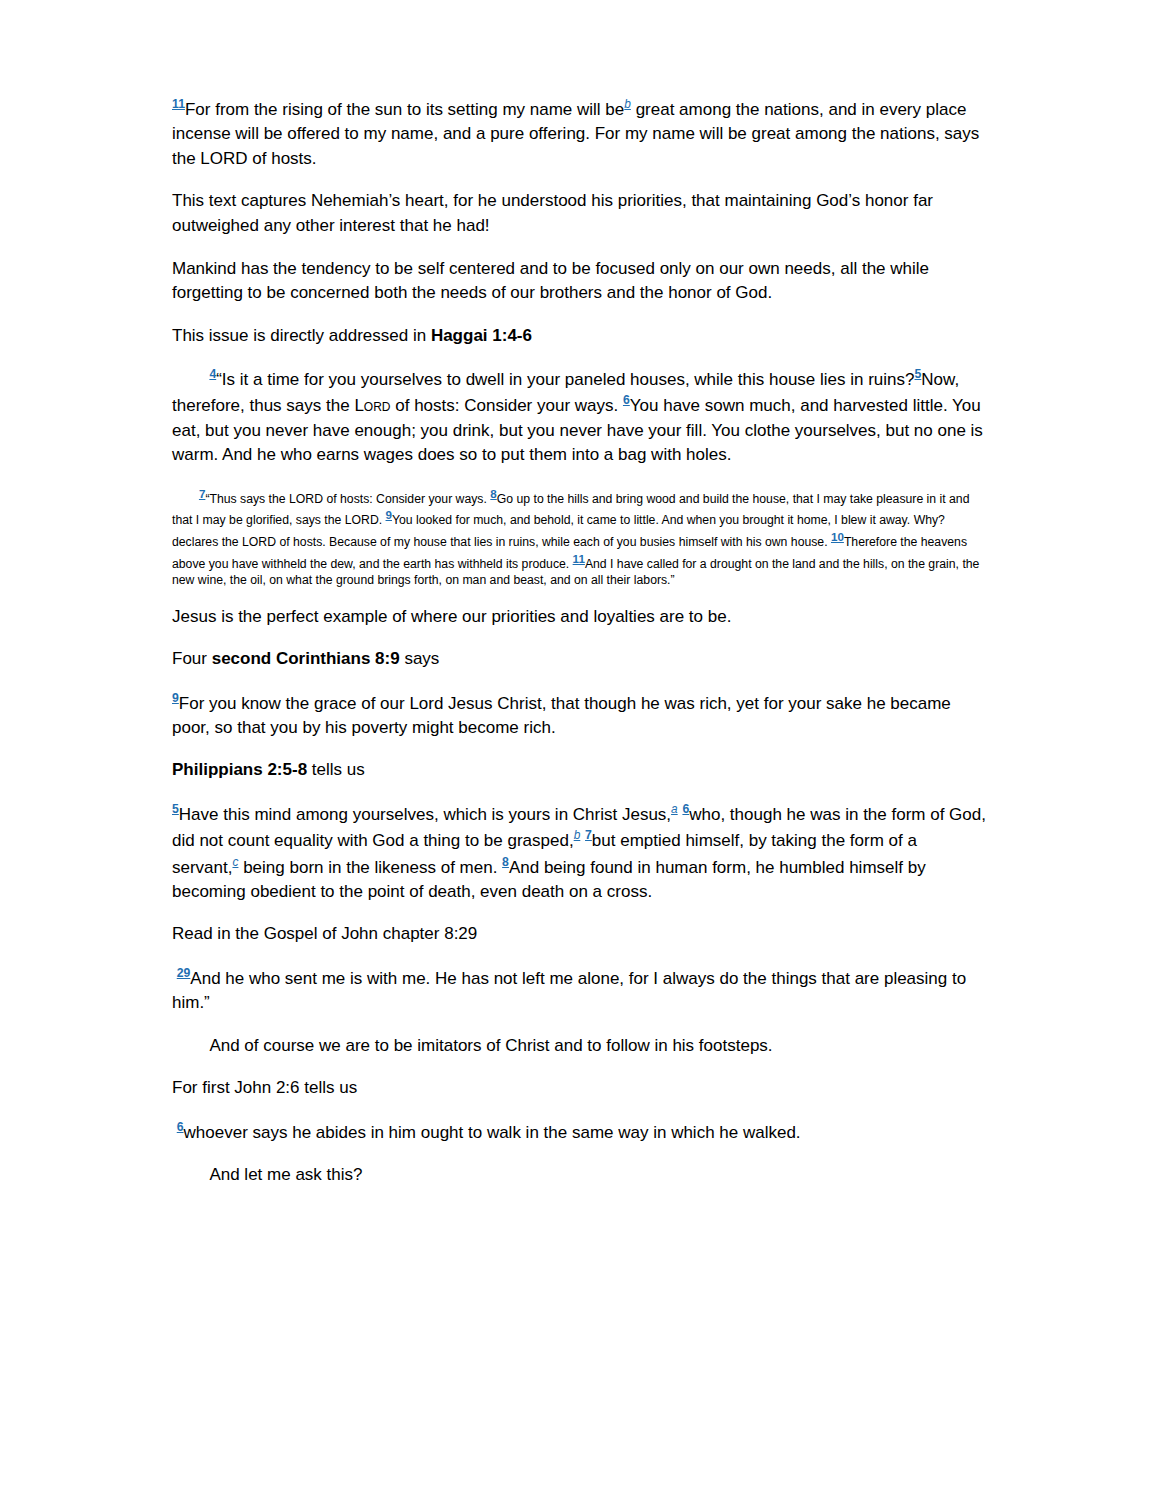11 For from the rising of the sun to its setting my name will beb great among the nations, and in every place incense will be offered to my name, and a pure offering. For my name will be great among the nations, says the LORD of hosts.
This text captures Nehemiah’s heart, for he understood his priorities, that maintaining God’s honor far outweighed any other interest that he had!
Mankind has the tendency to be self centered and to be focused only on our own needs, all the while forgetting to be concerned both the needs of our brothers and the honor of God.
This issue is directly addressed in Haggai 1:4-6
4“Is it a time for you yourselves to dwell in your paneled houses, while this house lies in ruins?5 Now, therefore, thus says the Lord of hosts: Consider your ways. 6 You have sown much, and harvested little. You eat, but you never have enough; you drink, but you never have your fill. You clothe yourselves, but no one is warm. And he who earns wages does so to put them into a bag with holes.
7“Thus says the LORD of hosts: Consider your ways. 8 Go up to the hills and bring wood and build the house, that I may take pleasure in it and that I may be glorified, says the LORD. 9 You looked for much, and behold, it came to little. And when you brought it home, I blew it away. Why? declares the LORD of hosts. Because of my house that lies in ruins, while each of you busies himself with his own house. 10 Therefore the heavens above you have withheld the dew, and the earth has withheld its produce. 11 And I have called for a drought on the land and the hills, on the grain, the new wine, the oil, on what the ground brings forth, on man and beast, and on all their labors.”
Jesus is the perfect example of where our priorities and loyalties are to be.
Four second Corinthians 8:9 says
9 For you know the grace of our Lord Jesus Christ, that though he was rich, yet for your sake he became poor, so that you by his poverty might become rich.
Philippians 2:5-8 tells us
5 Have this mind among yourselves, which is yours in Christ Jesus,a 6who, though he was in the form of God, did not count equality with God a thing to be grasped,b 7but emptied himself, by taking the form of a servant,c being born in the likeness of men. 8 And being found in human form, he humbled himself by becoming obedient to the point of death, even death on a cross.
Read in the Gospel of John chapter 8:29
29 And he who sent me is with me. He has not left me alone, for I always do the things that are pleasing to him.”
And of course we are to be imitators of Christ and to follow in his footsteps.
For first John 2:6 tells us
6whoever says he abides in him ought to walk in the same way in which he walked.
And let me ask this?